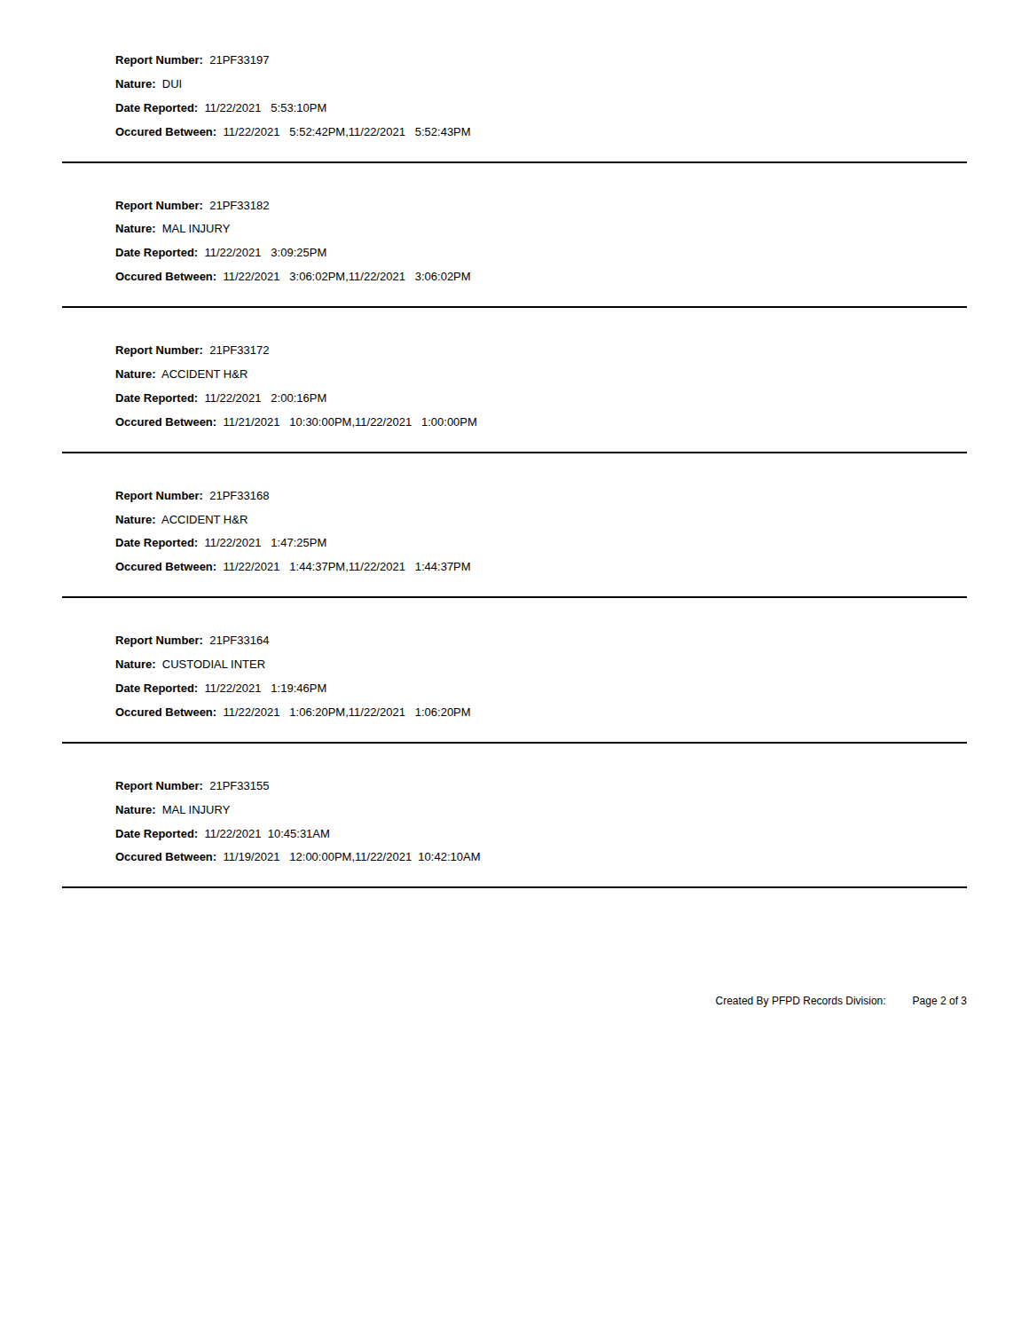Report Number: 21PF33197
Nature: DUI
Date Reported: 11/22/2021 5:53:10PM
Occured Between: 11/22/2021 5:52:42PM,11/22/2021 5:52:43PM
Report Number: 21PF33182
Nature: MAL INJURY
Date Reported: 11/22/2021 3:09:25PM
Occured Between: 11/22/2021 3:06:02PM,11/22/2021 3:06:02PM
Report Number: 21PF33172
Nature: ACCIDENT H&R
Date Reported: 11/22/2021 2:00:16PM
Occured Between: 11/21/2021 10:30:00PM,11/22/2021 1:00:00PM
Report Number: 21PF33168
Nature: ACCIDENT H&R
Date Reported: 11/22/2021 1:47:25PM
Occured Between: 11/22/2021 1:44:37PM,11/22/2021 1:44:37PM
Report Number: 21PF33164
Nature: CUSTODIAL INTER
Date Reported: 11/22/2021 1:19:46PM
Occured Between: 11/22/2021 1:06:20PM,11/22/2021 1:06:20PM
Report Number: 21PF33155
Nature: MAL INJURY
Date Reported: 11/22/2021 10:45:31AM
Occured Between: 11/19/2021 12:00:00PM,11/22/2021 10:42:10AM
Created By PFPD Records Division:Page 2 of 3